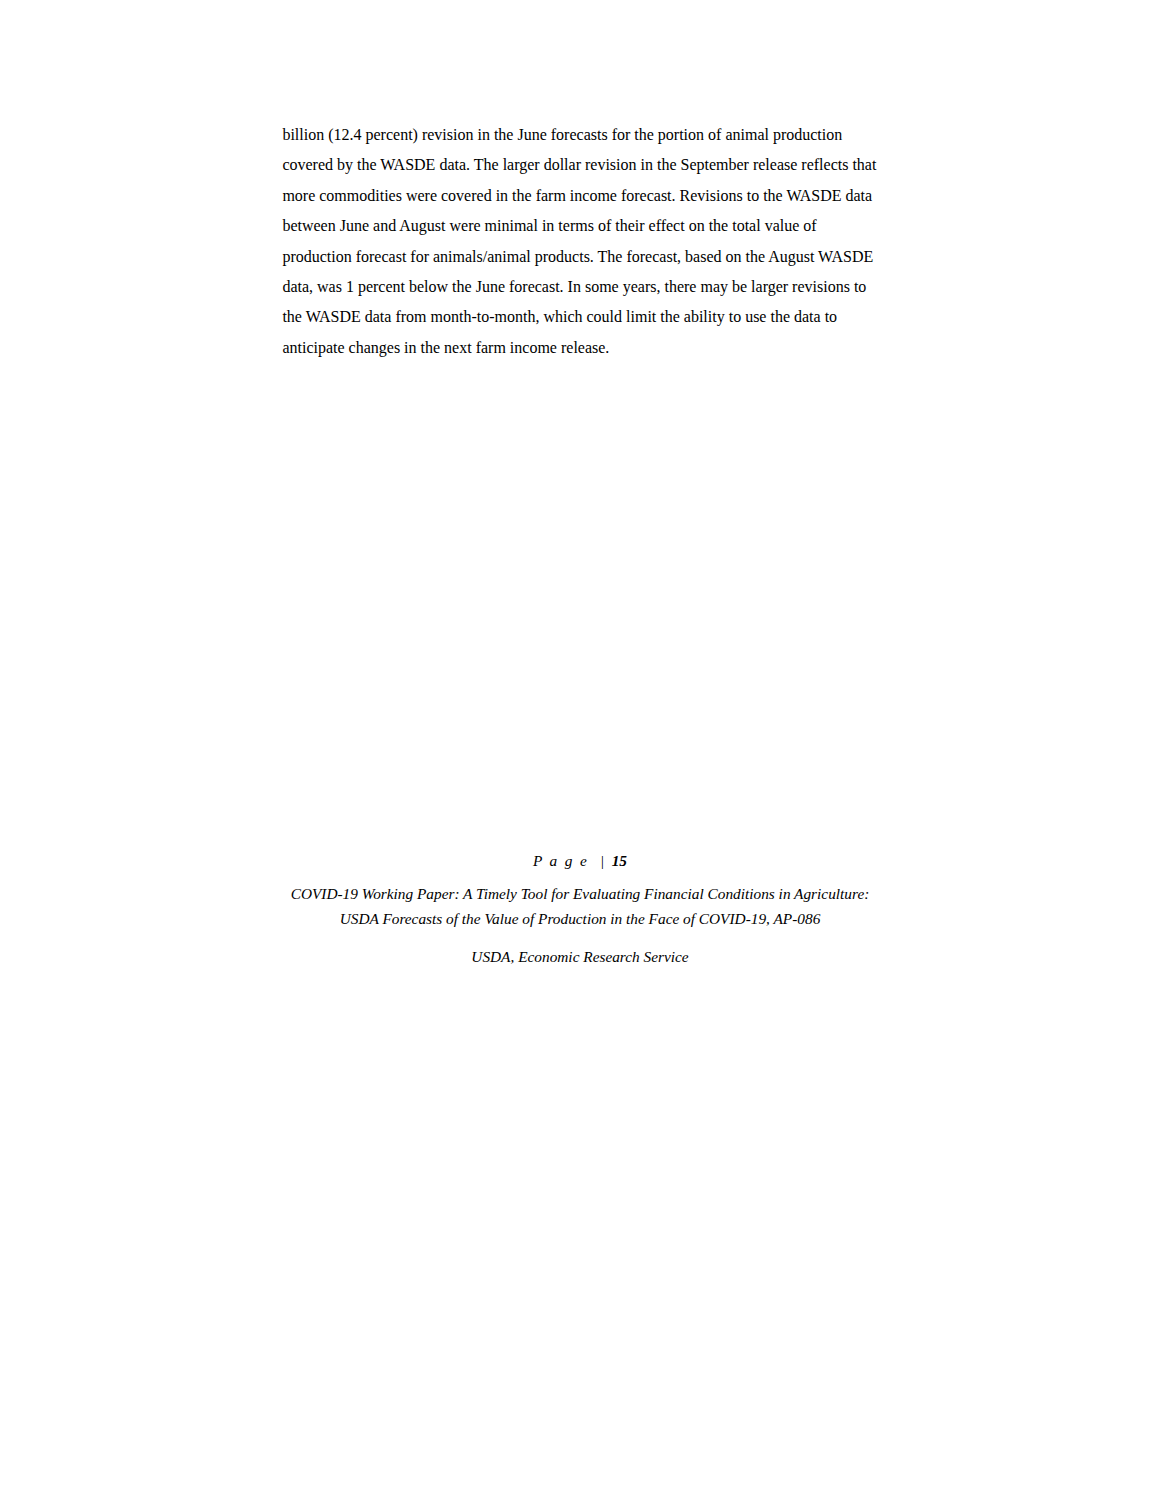billion (12.4 percent) revision in the June forecasts for the portion of animal production covered by the WASDE data. The larger dollar revision in the September release reflects that more commodities were covered in the farm income forecast. Revisions to the WASDE data between June and August were minimal in terms of their effect on the total value of production forecast for animals/animal products. The forecast, based on the August WASDE data, was 1 percent below the June forecast. In some years, there may be larger revisions to the WASDE data from month-to-month, which could limit the ability to use the data to anticipate changes in the next farm income release.
P a g e | 15
COVID-19 Working Paper: A Timely Tool for Evaluating Financial Conditions in Agriculture:
USDA Forecasts of the Value of Production in the Face of COVID-19, AP-086
USDA, Economic Research Service